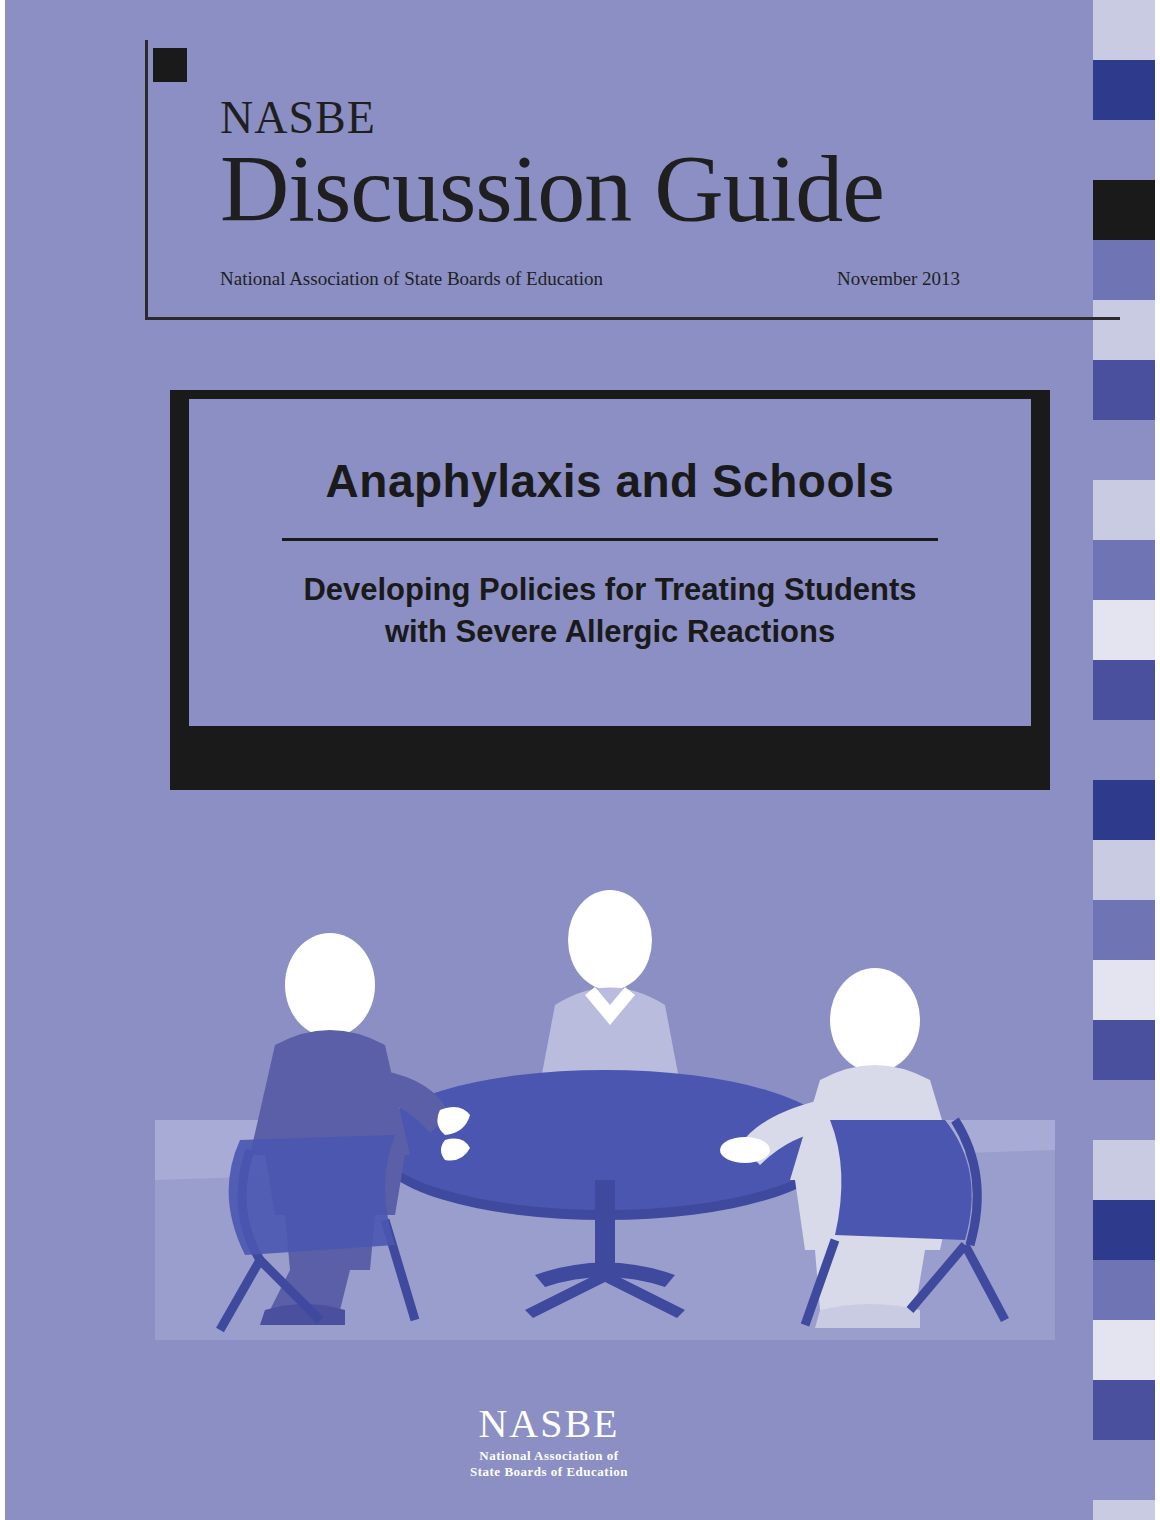NASBE
Discussion Guide
National Association of State Boards of Education November 2013
Anaphylaxis and Schools
Developing Policies for Treating Students
with Severe Allergic Reactions
NASBE
National Association of
State Boards of Education